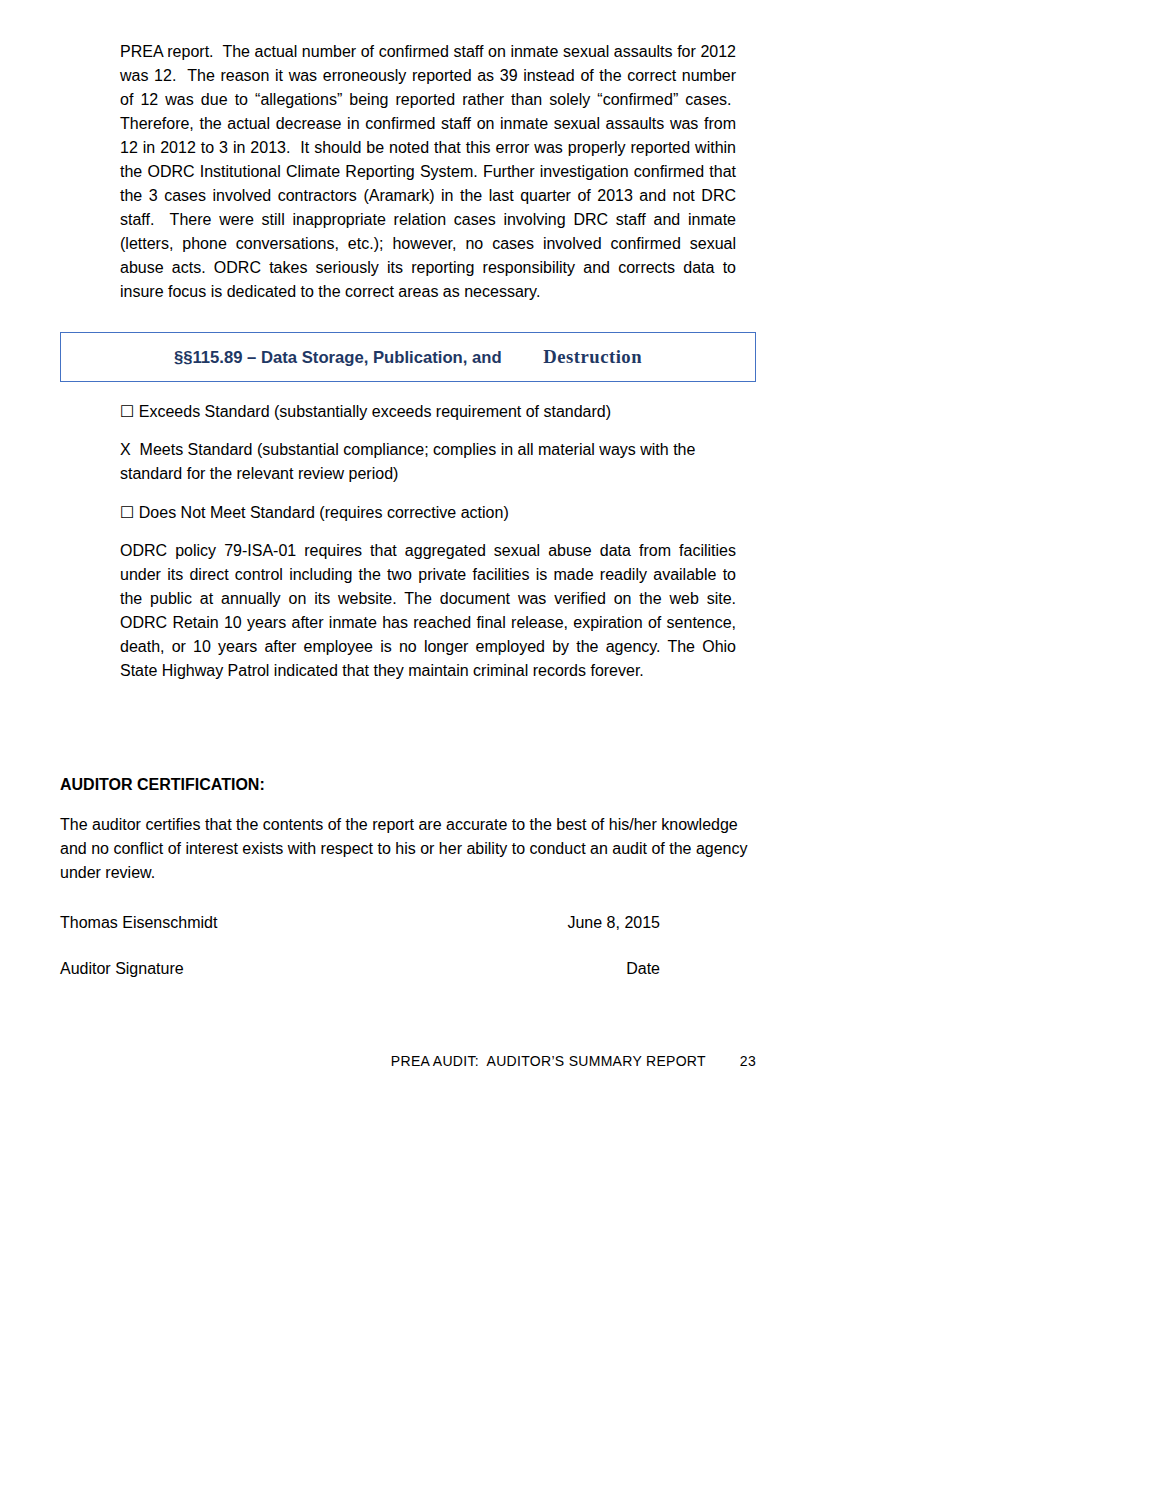PREA report. The actual number of confirmed staff on inmate sexual assaults for 2012 was 12. The reason it was erroneously reported as 39 instead of the correct number of 12 was due to “allegations” being reported rather than solely “confirmed” cases. Therefore, the actual decrease in confirmed staff on inmate sexual assaults was from 12 in 2012 to 3 in 2013. It should be noted that this error was properly reported within the ODRC Institutional Climate Reporting System. Further investigation confirmed that the 3 cases involved contractors (Aramark) in the last quarter of 2013 and not DRC staff. There were still inappropriate relation cases involving DRC staff and inmate (letters, phone conversations, etc.); however, no cases involved confirmed sexual abuse acts. ODRC takes seriously its reporting responsibility and corrects data to insure focus is dedicated to the correct areas as necessary.
§§115.89 – Data Storage, Publication, and Destruction
☐ Exceeds Standard (substantially exceeds requirement of standard)
X Meets Standard (substantial compliance; complies in all material ways with the standard for the relevant review period)
☐ Does Not Meet Standard (requires corrective action)
ODRC policy 79-ISA-01 requires that aggregated sexual abuse data from facilities under its direct control including the two private facilities is made readily available to the public at annually on its website. The document was verified on the web site. ODRC Retain 10 years after inmate has reached final release, expiration of sentence, death, or 10 years after employee is no longer employed by the agency. The Ohio State Highway Patrol indicated that they maintain criminal records forever.
AUDITOR CERTIFICATION:
The auditor certifies that the contents of the report are accurate to the best of his/her knowledge and no conflict of interest exists with respect to his or her ability to conduct an audit of the agency under review.
Thomas Eisenschmidt
June 8, 2015
Auditor Signature
Date
PREA AUDIT: AUDITOR’S SUMMARY REPORT 23